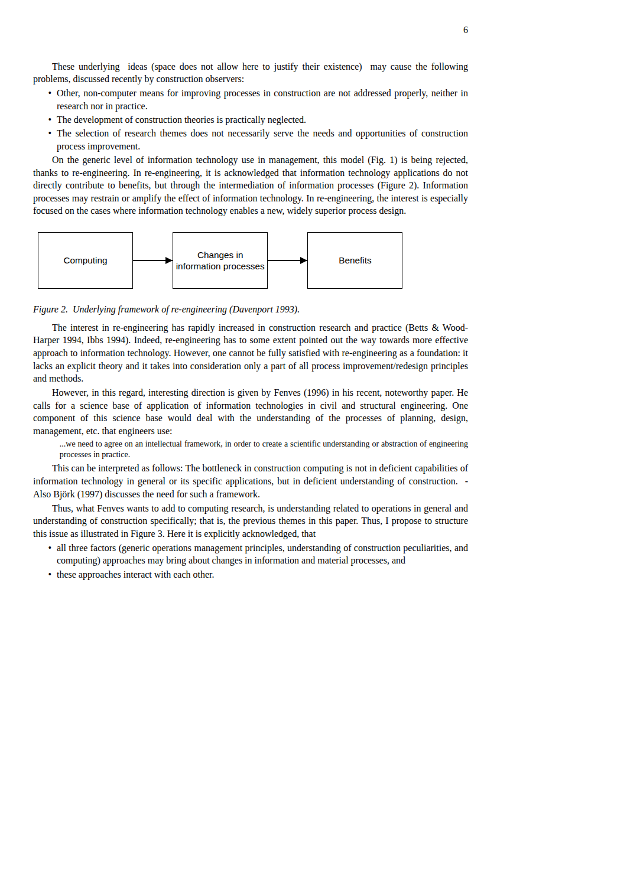6
These underlying ideas (space does not allow here to justify their existence) may cause the following problems, discussed recently by construction observers:
Other, non-computer means for improving processes in construction are not addressed properly, neither in research nor in practice.
The development of construction theories is practically neglected.
The selection of research themes does not necessarily serve the needs and opportunities of construction process improvement.
On the generic level of information technology use in management, this model (Fig. 1) is being rejected, thanks to re-engineering. In re-engineering, it is acknowledged that information technology applications do not directly contribute to benefits, but through the intermediation of information processes (Figure 2). Information processes may restrain or amplify the effect of information technology. In re-engineering, the interest is especially focused on the cases where information technology enables a new, widely superior process design.
Computing
Changes in information processes
Benefits
Figure 2. Underlying framework of re-engineering (Davenport 1993).
The interest in re-engineering has rapidly increased in construction research and practice (Betts & Wood-Harper 1994, Ibbs 1994). Indeed, re-engineering has to some extent pointed out the way towards more effective approach to information technology. However, one cannot be fully satisfied with re-engineering as a foundation: it lacks an explicit theory and it takes into consideration only a part of all process improvement/redesign principles and methods.
However, in this regard, interesting direction is given by Fenves (1996) in his recent, noteworthy paper. He calls for a science base of application of information technologies in civil and structural engineering. One component of this science base would deal with the understanding of the processes of planning, design, management, etc. that engineers use:
...we need to agree on an intellectual framework, in order to create a scientific understanding or abstraction of engineering processes in practice.
This can be interpreted as follows: The bottleneck in construction computing is not in deficient capabilities of information technology in general or its specific applications, but in deficient understanding of construction. - Also Björk (1997) discusses the need for such a framework.
Thus, what Fenves wants to add to computing research, is understanding related to operations in general and understanding of construction specifically; that is, the previous themes in this paper. Thus, I propose to structure this issue as illustrated in Figure 3. Here it is explicitly acknowledged, that
all three factors (generic operations management principles, understanding of construction peculiarities, and computing) approaches may bring about changes in information and material processes, and
these approaches interact with each other.